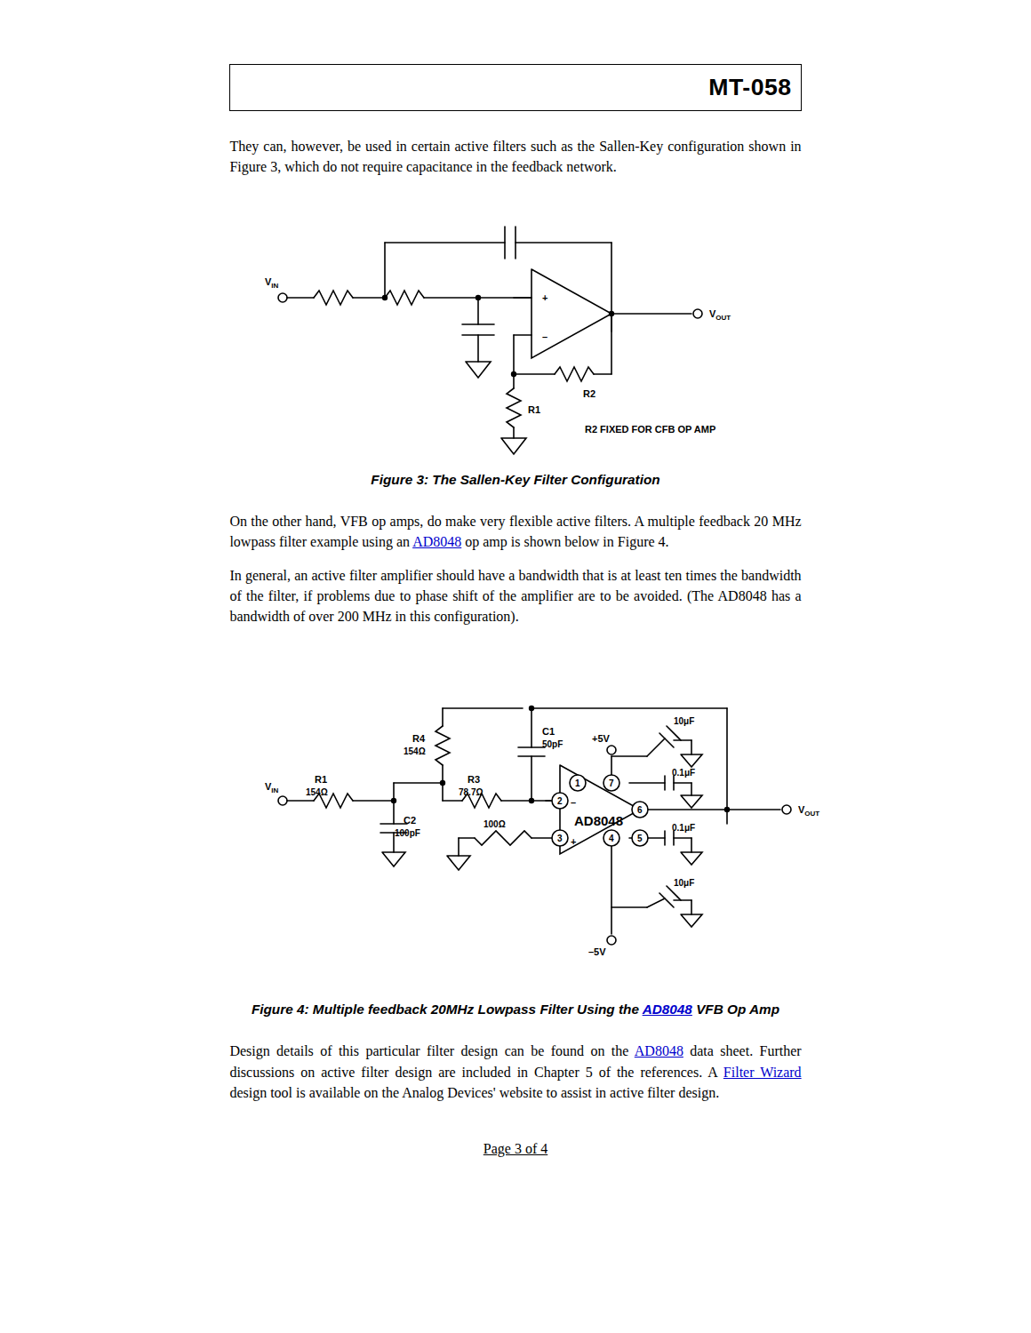MT-058
They can, however, be used in certain active filters such as the Sallen-Key configuration shown in Figure 3, which do not require capacitance in the feedback network.
+ – VIN VOUT R2 R1 R2 FIXED FOR CFB OP AMP
Figure 3: The Sallen-Key Filter Configuration
On the other hand, VFB op amps, do make very flexible active filters. A multiple feedback 20 MHz lowpass filter example using an AD8048 op amp is shown below in Figure 4.
In general, an active filter amplifier should have a bandwidth that is at least ten times the bandwidth of the filter, if problems due to phase shift of the amplifier are to be avoided. (The AD8048 has a bandwidth of over 200 MHz in this configuration).
1 2 3 4 5 6 7 – + AD8048 VIN VOUT R1 154Ω R4 154Ω R3 78.7Ω C1 50pF C2 100pF 100Ω +5V –5V 10μF 0.1μF 0.1μF 10μF
Figure 4: Multiple feedback 20MHz Lowpass Filter Using the AD8048 VFB Op Amp
Design details of this particular filter design can be found on the AD8048 data sheet. Further discussions on active filter design are included in Chapter 5 of the references. A Filter Wizard design tool is available on the Analog Devices' website to assist in active filter design.
Page 3 of 4